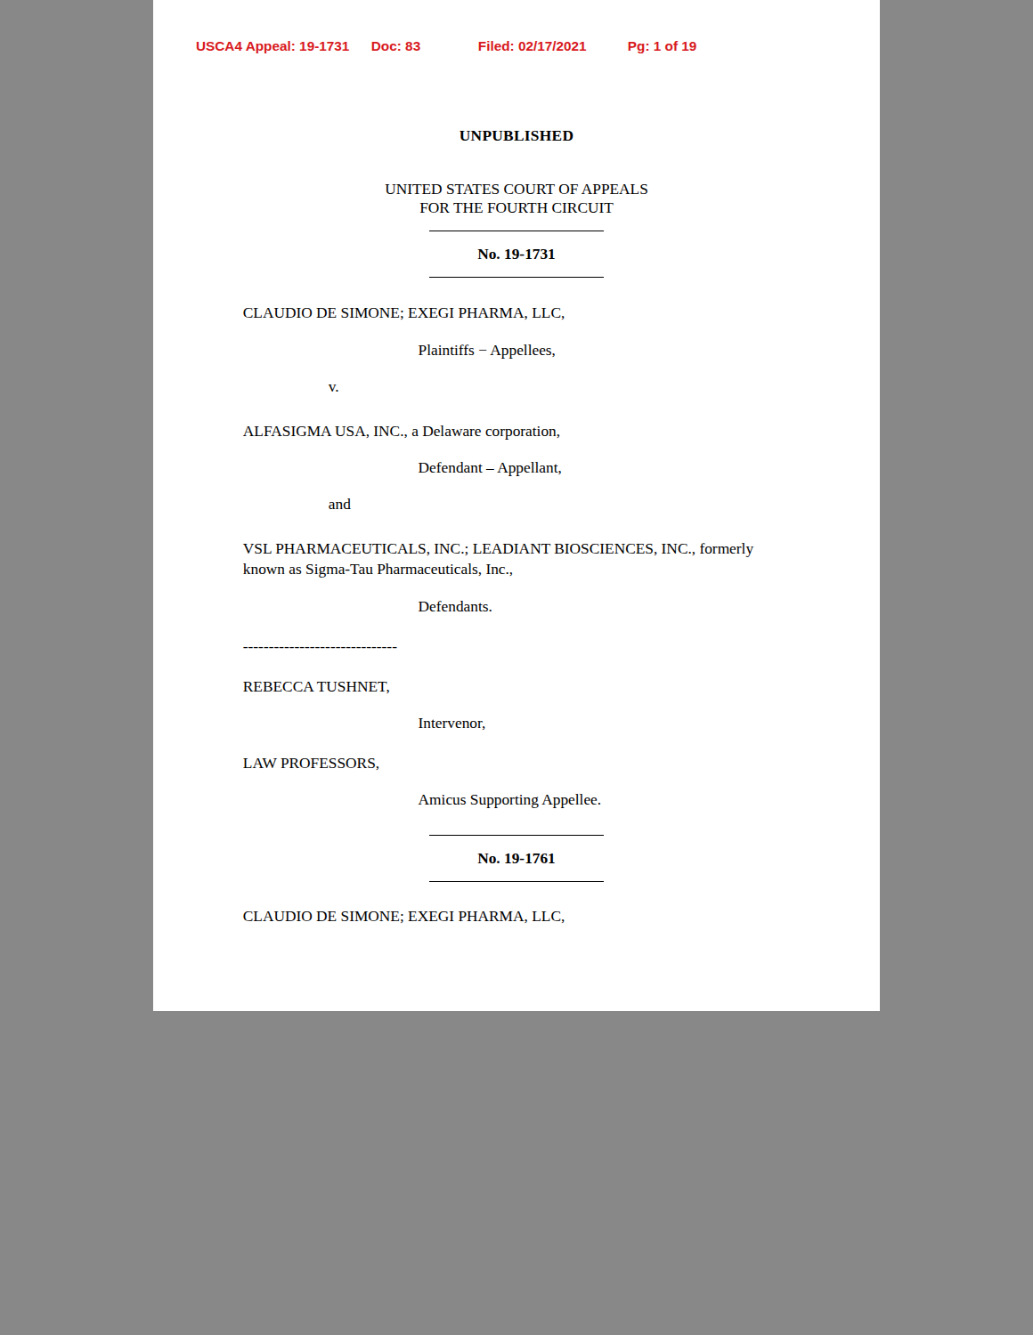USCA4 Appeal: 19-1731 Doc: 83 Filed: 02/17/2021 Pg: 1 of 19
UNPUBLISHED
UNITED STATES COURT OF APPEALS
FOR THE FOURTH CIRCUIT
No. 19-1731
CLAUDIO DE SIMONE; EXEGI PHARMA, LLC,
Plaintiffs − Appellees,
v.
ALFASIGMA USA, INC., a Delaware corporation,
Defendant – Appellant,
and
VSL PHARMACEUTICALS, INC.; LEADIANT BIOSCIENCES, INC., formerly known as Sigma-Tau Pharmaceuticals, Inc.,
Defendants.
------------------------------
REBECCA TUSHNET,
Intervenor,
LAW PROFESSORS,
Amicus Supporting Appellee.
No. 19-1761
CLAUDIO DE SIMONE; EXEGI PHARMA, LLC,